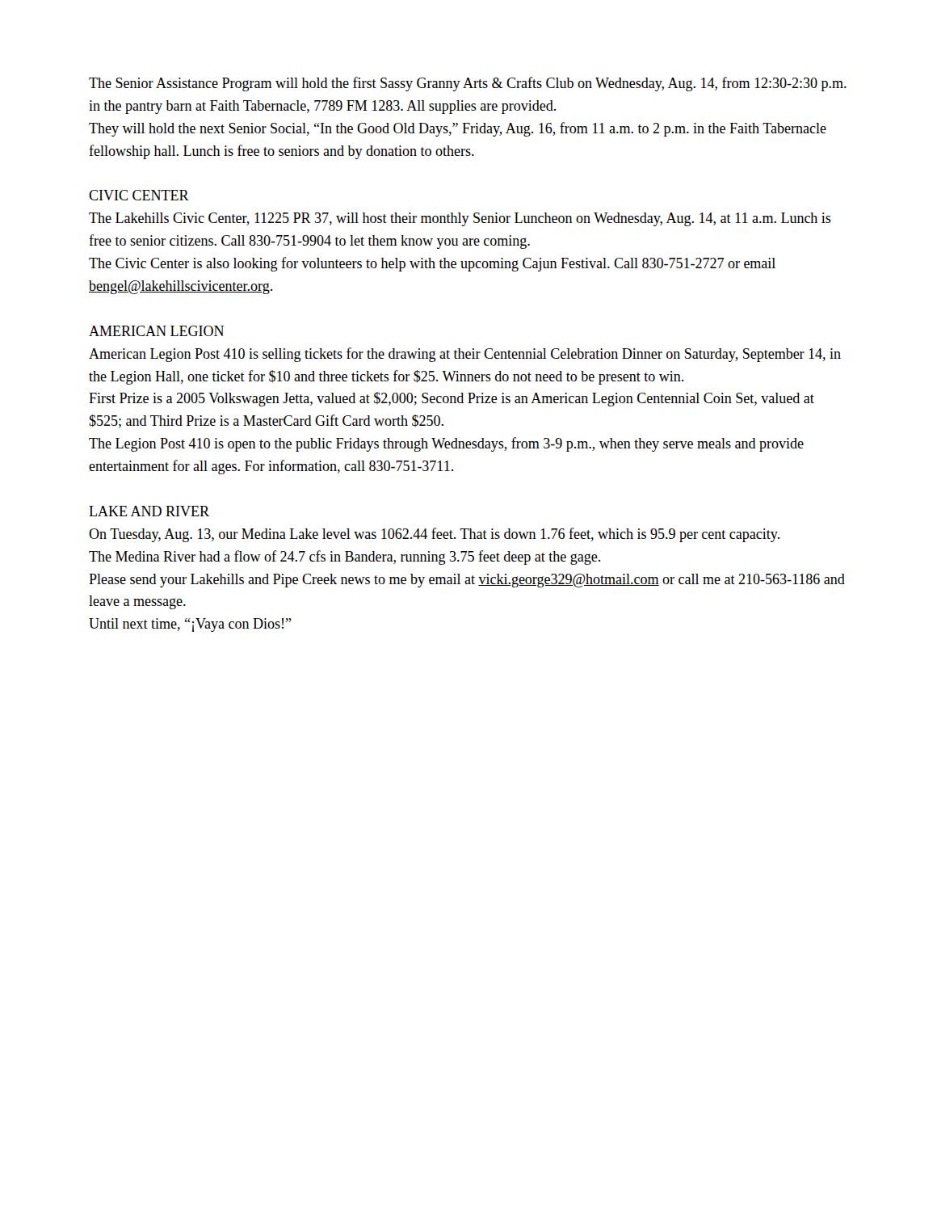The Senior Assistance Program will hold the first Sassy Granny Arts & Crafts Club on Wednesday, Aug. 14, from 12:30-2:30 p.m. in the pantry barn at Faith Tabernacle, 7789 FM 1283. All supplies are provided.
They will hold the next Senior Social, “In the Good Old Days,” Friday, Aug. 16, from 11 a.m. to 2 p.m. in the Faith Tabernacle fellowship hall. Lunch is free to seniors and by donation to others.
CIVIC CENTER
The Lakehills Civic Center, 11225 PR 37, will host their monthly Senior Luncheon on Wednesday, Aug. 14, at 11 a.m. Lunch is free to senior citizens. Call 830-751-9904 to let them know you are coming.
The Civic Center is also looking for volunteers to help with the upcoming Cajun Festival. Call 830-751-2727 or email bengel@lakehillscivicenter.org.
AMERICAN LEGION
American Legion Post 410 is selling tickets for the drawing at their Centennial Celebration Dinner on Saturday, September 14, in the Legion Hall, one ticket for $10 and three tickets for $25. Winners do not need to be present to win.
First Prize is a 2005 Volkswagen Jetta, valued at $2,000; Second Prize is an American Legion Centennial Coin Set, valued at $525; and Third Prize is a MasterCard Gift Card worth $250.
The Legion Post 410 is open to the public Fridays through Wednesdays, from 3-9 p.m., when they serve meals and provide entertainment for all ages. For information, call 830-751-3711.
LAKE AND RIVER
On Tuesday, Aug. 13, our Medina Lake level was 1062.44 feet. That is down 1.76 feet, which is 95.9 per cent capacity.
The Medina River had a flow of 24.7 cfs in Bandera, running 3.75 feet deep at the gage.
Please send your Lakehills and Pipe Creek news to me by email at vicki.george329@hotmail.com or call me at 210-563-1186 and leave a message.
Until next time, “¡Vaya con Dios!”